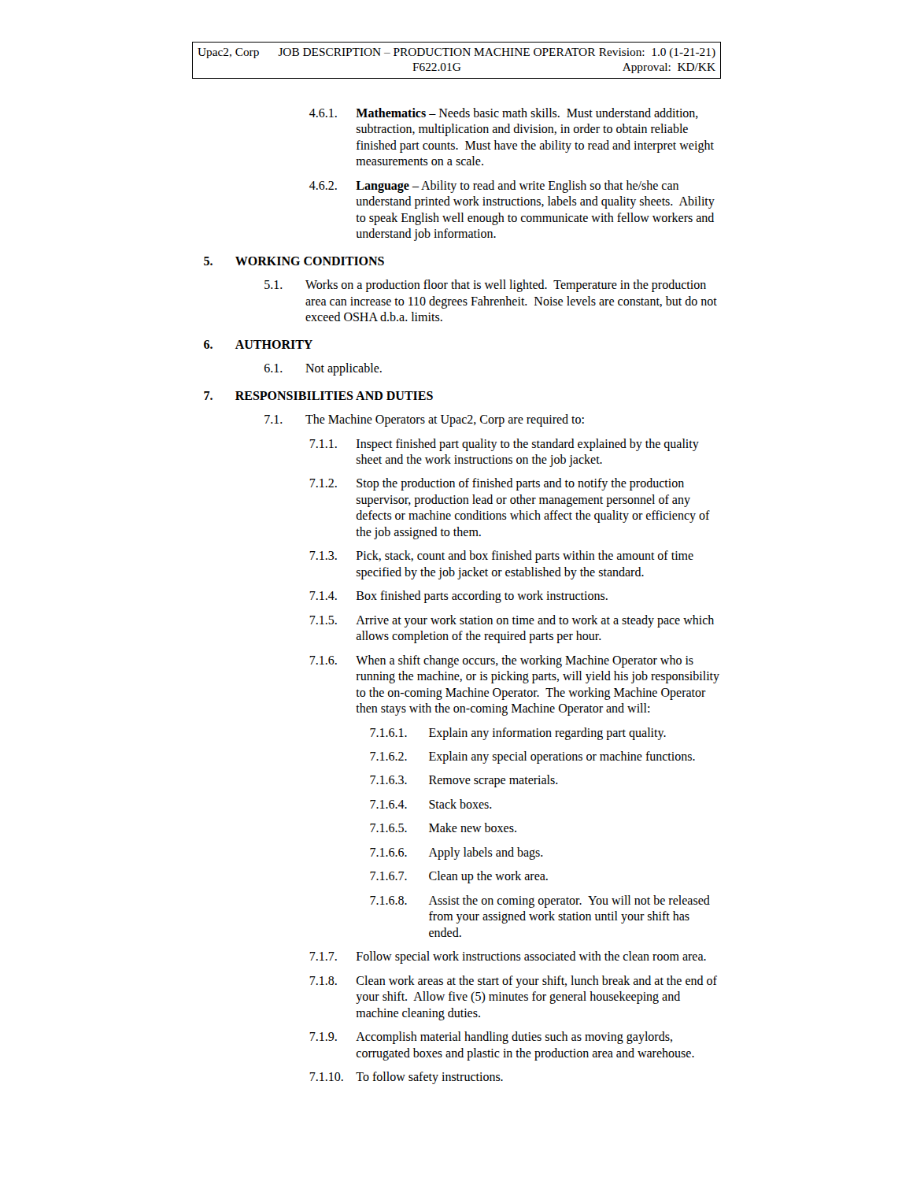| Upac2, Corp | JOB DESCRIPTION – PRODUCTION MACHINE OPERATOR | Revision: 1.0 (1-21-21) |
| | F622.01G | Approval: KD/KK |
4.6.1. Mathematics – Needs basic math skills. Must understand addition, subtraction, multiplication and division, in order to obtain reliable finished part counts. Must have the ability to read and interpret weight measurements on a scale.
4.6.2. Language – Ability to read and write English so that he/she can understand printed work instructions, labels and quality sheets. Ability to speak English well enough to communicate with fellow workers and understand job information.
5. WORKING CONDITIONS
5.1. Works on a production floor that is well lighted. Temperature in the production area can increase to 110 degrees Fahrenheit. Noise levels are constant, but do not exceed OSHA d.b.a. limits.
6. AUTHORITY
6.1. Not applicable.
7. RESPONSIBILITIES AND DUTIES
7.1. The Machine Operators at Upac2, Corp are required to:
7.1.1. Inspect finished part quality to the standard explained by the quality sheet and the work instructions on the job jacket.
7.1.2. Stop the production of finished parts and to notify the production supervisor, production lead or other management personnel of any defects or machine conditions which affect the quality or efficiency of the job assigned to them.
7.1.3. Pick, stack, count and box finished parts within the amount of time specified by the job jacket or established by the standard.
7.1.4. Box finished parts according to work instructions.
7.1.5. Arrive at your work station on time and to work at a steady pace which allows completion of the required parts per hour.
7.1.6. When a shift change occurs, the working Machine Operator who is running the machine, or is picking parts, will yield his job responsibility to the on-coming Machine Operator. The working Machine Operator then stays with the on-coming Machine Operator and will:
7.1.6.1. Explain any information regarding part quality.
7.1.6.2. Explain any special operations or machine functions.
7.1.6.3. Remove scrape materials.
7.1.6.4. Stack boxes.
7.1.6.5. Make new boxes.
7.1.6.6. Apply labels and bags.
7.1.6.7. Clean up the work area.
7.1.6.8. Assist the on coming operator. You will not be released from your assigned work station until your shift has ended.
7.1.7. Follow special work instructions associated with the clean room area.
7.1.8. Clean work areas at the start of your shift, lunch break and at the end of your shift. Allow five (5) minutes for general housekeeping and machine cleaning duties.
7.1.9. Accomplish material handling duties such as moving gaylords, corrugated boxes and plastic in the production area and warehouse.
7.1.10. To follow safety instructions.